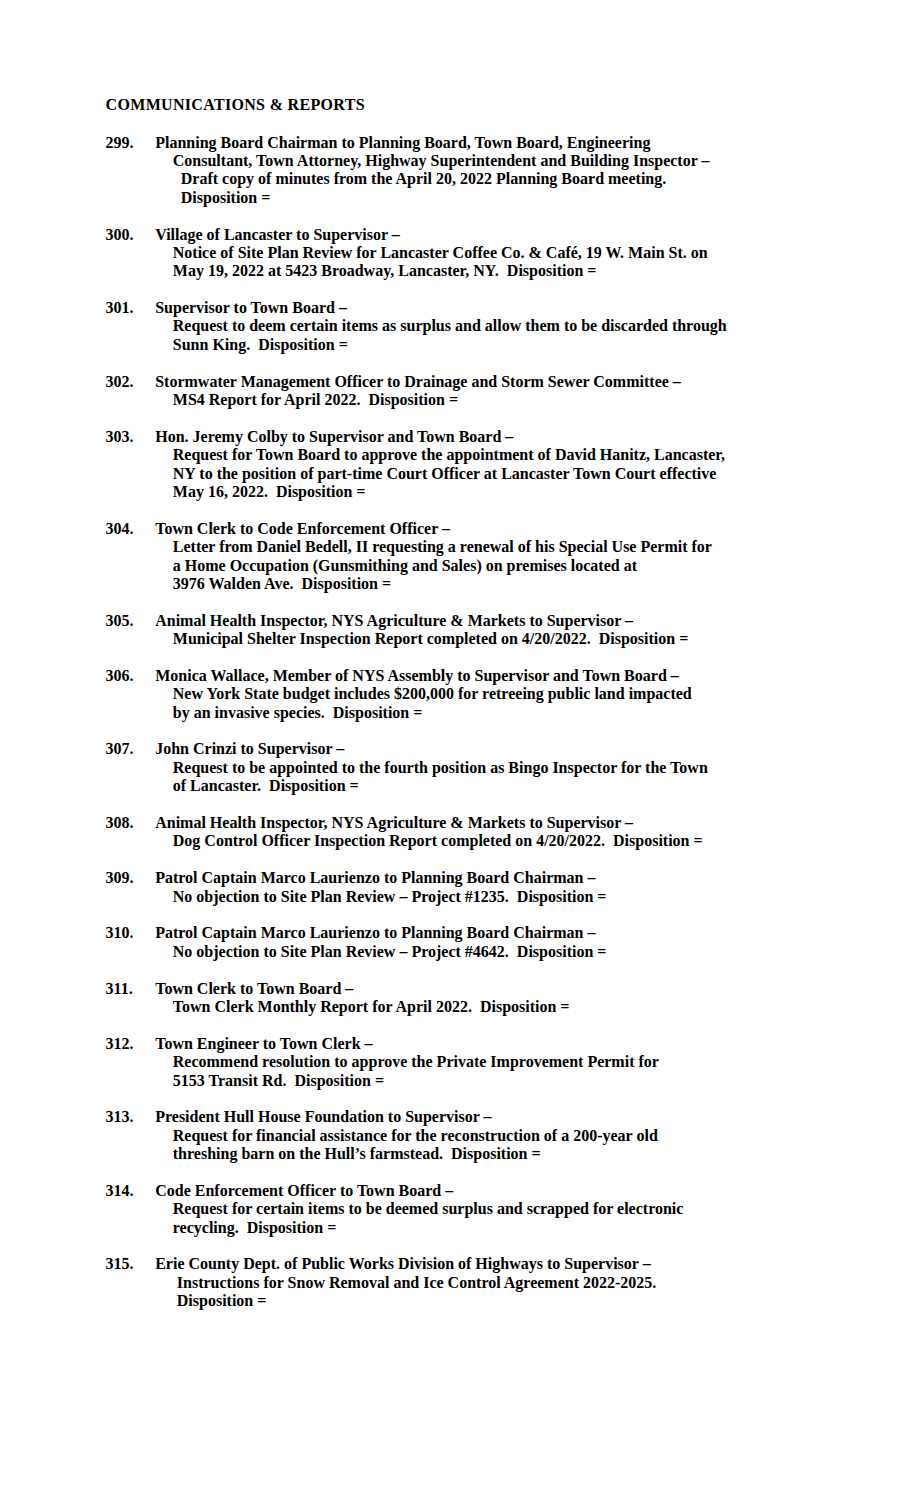COMMUNICATIONS & REPORTS
299. Planning Board Chairman to Planning Board, Town Board, Engineering Consultant, Town Attorney, Highway Superintendent and Building Inspector – Draft copy of minutes from the April 20, 2022 Planning Board meeting. Disposition =
300. Village of Lancaster to Supervisor – Notice of Site Plan Review for Lancaster Coffee Co. & Café, 19 W. Main St. on May 19, 2022 at 5423 Broadway, Lancaster, NY. Disposition =
301. Supervisor to Town Board – Request to deem certain items as surplus and allow them to be discarded through Sunn King. Disposition =
302. Stormwater Management Officer to Drainage and Storm Sewer Committee – MS4 Report for April 2022. Disposition =
303. Hon. Jeremy Colby to Supervisor and Town Board – Request for Town Board to approve the appointment of David Hanitz, Lancaster, NY to the position of part-time Court Officer at Lancaster Town Court effective May 16, 2022. Disposition =
304. Town Clerk to Code Enforcement Officer – Letter from Daniel Bedell, II requesting a renewal of his Special Use Permit for a Home Occupation (Gunsmithing and Sales) on premises located at 3976 Walden Ave. Disposition =
305. Animal Health Inspector, NYS Agriculture & Markets to Supervisor – Municipal Shelter Inspection Report completed on 4/20/2022. Disposition =
306. Monica Wallace, Member of NYS Assembly to Supervisor and Town Board – New York State budget includes $200,000 for retreeing public land impacted by an invasive species. Disposition =
307. John Crinzi to Supervisor – Request to be appointed to the fourth position as Bingo Inspector for the Town of Lancaster. Disposition =
308. Animal Health Inspector, NYS Agriculture & Markets to Supervisor – Dog Control Officer Inspection Report completed on 4/20/2022. Disposition =
309. Patrol Captain Marco Laurienzo to Planning Board Chairman – No objection to Site Plan Review – Project #1235. Disposition =
310. Patrol Captain Marco Laurienzo to Planning Board Chairman – No objection to Site Plan Review – Project #4642. Disposition =
311. Town Clerk to Town Board – Town Clerk Monthly Report for April 2022. Disposition =
312. Town Engineer to Town Clerk – Recommend resolution to approve the Private Improvement Permit for 5153 Transit Rd. Disposition =
313. President Hull House Foundation to Supervisor – Request for financial assistance for the reconstruction of a 200-year old threshing barn on the Hull’s farmstead. Disposition =
314. Code Enforcement Officer to Town Board – Request for certain items to be deemed surplus and scrapped for electronic recycling. Disposition =
315. Erie County Dept. of Public Works Division of Highways to Supervisor – Instructions for Snow Removal and Ice Control Agreement 2022-2025. Disposition =